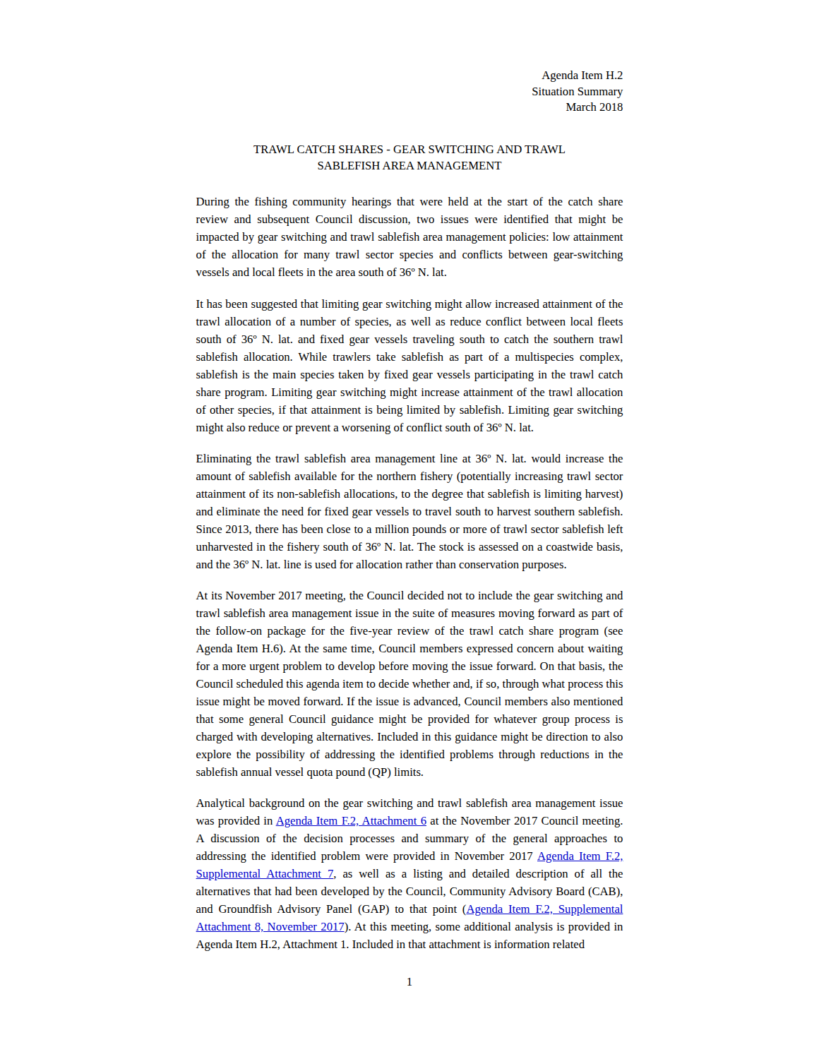Agenda Item H.2
Situation Summary
March 2018
Trawl Catch Shares - Gear Switching and Trawl Sablefish Area Management
During the fishing community hearings that were held at the start of the catch share review and subsequent Council discussion, two issues were identified that might be impacted by gear switching and trawl sablefish area management policies: low attainment of the allocation for many trawl sector species and conflicts between gear-switching vessels and local fleets in the area south of 36º N. lat.
It has been suggested that limiting gear switching might allow increased attainment of the trawl allocation of a number of species, as well as reduce conflict between local fleets south of 36º N. lat. and fixed gear vessels traveling south to catch the southern trawl sablefish allocation. While trawlers take sablefish as part of a multispecies complex, sablefish is the main species taken by fixed gear vessels participating in the trawl catch share program. Limiting gear switching might increase attainment of the trawl allocation of other species, if that attainment is being limited by sablefish. Limiting gear switching might also reduce or prevent a worsening of conflict south of 36º N. lat.
Eliminating the trawl sablefish area management line at 36º N. lat. would increase the amount of sablefish available for the northern fishery (potentially increasing trawl sector attainment of its non-sablefish allocations, to the degree that sablefish is limiting harvest) and eliminate the need for fixed gear vessels to travel south to harvest southern sablefish. Since 2013, there has been close to a million pounds or more of trawl sector sablefish left unharvested in the fishery south of 36º N. lat. The stock is assessed on a coastwide basis, and the 36º N. lat. line is used for allocation rather than conservation purposes.
At its November 2017 meeting, the Council decided not to include the gear switching and trawl sablefish area management issue in the suite of measures moving forward as part of the follow-on package for the five-year review of the trawl catch share program (see Agenda Item H.6). At the same time, Council members expressed concern about waiting for a more urgent problem to develop before moving the issue forward. On that basis, the Council scheduled this agenda item to decide whether and, if so, through what process this issue might be moved forward. If the issue is advanced, Council members also mentioned that some general Council guidance might be provided for whatever group process is charged with developing alternatives. Included in this guidance might be direction to also explore the possibility of addressing the identified problems through reductions in the sablefish annual vessel quota pound (QP) limits.
Analytical background on the gear switching and trawl sablefish area management issue was provided in Agenda Item F.2, Attachment 6 at the November 2017 Council meeting. A discussion of the decision processes and summary of the general approaches to addressing the identified problem were provided in November 2017 Agenda Item F.2, Supplemental Attachment 7, as well as a listing and detailed description of all the alternatives that had been developed by the Council, Community Advisory Board (CAB), and Groundfish Advisory Panel (GAP) to that point (Agenda Item F.2, Supplemental Attachment 8, November 2017). At this meeting, some additional analysis is provided in Agenda Item H.2, Attachment 1. Included in that attachment is information related
1